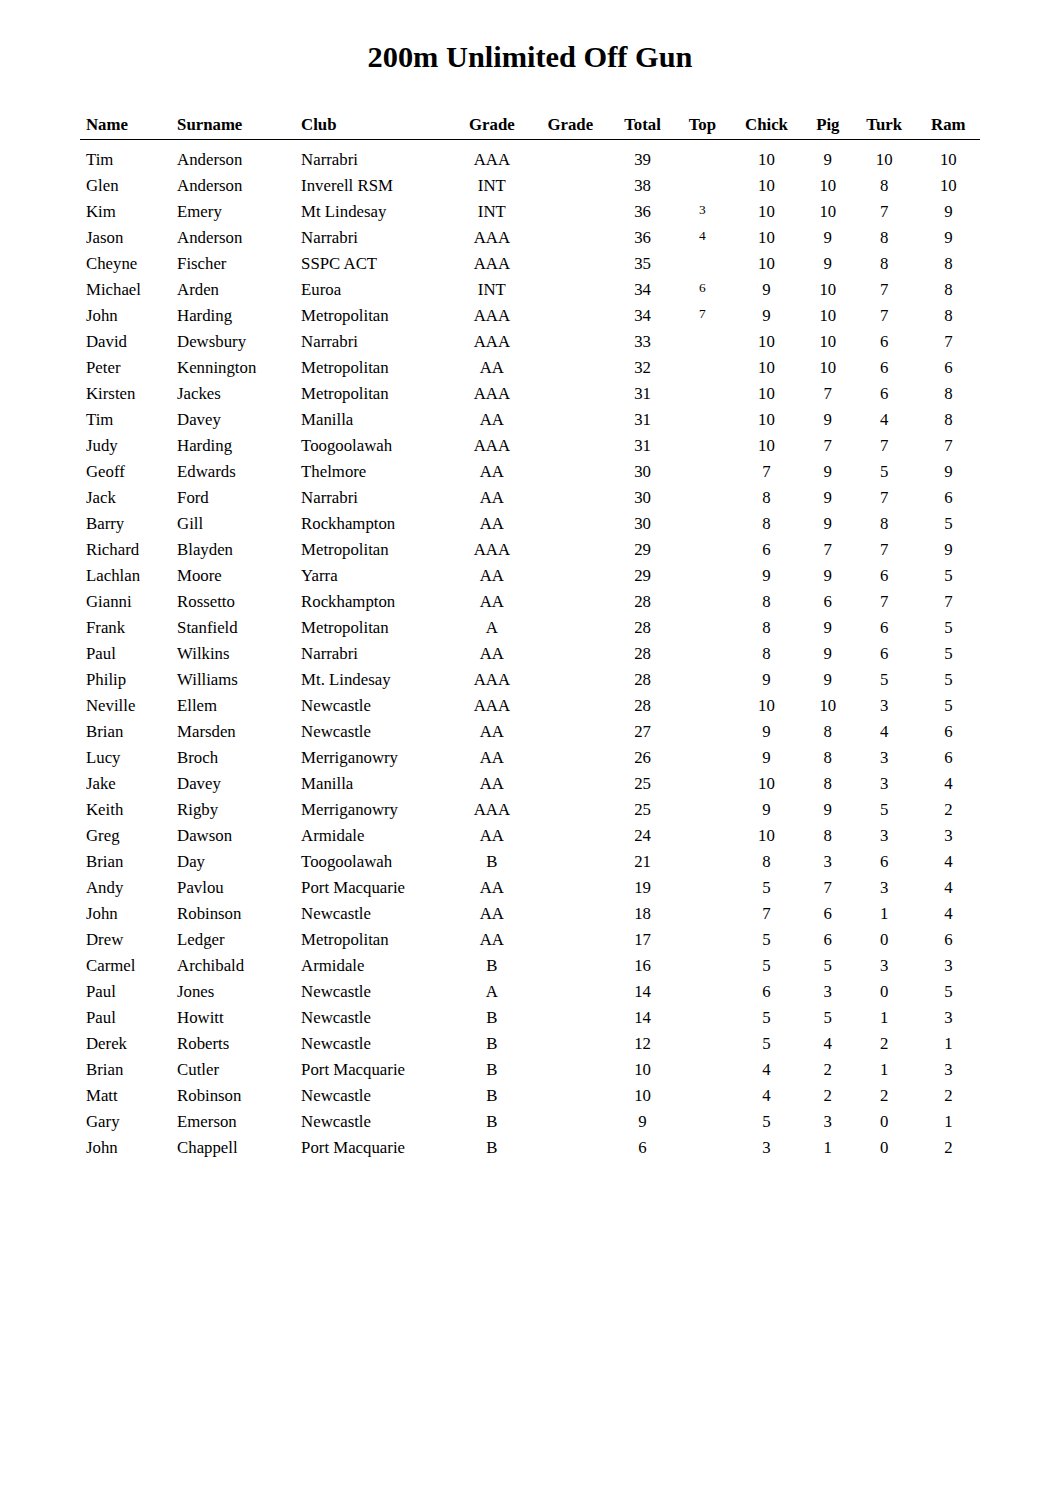200m Unlimited Off Gun
| Name | Surname | Club | Grade | Grade | Total | Top | Chick | Pig | Turk | Ram |
| --- | --- | --- | --- | --- | --- | --- | --- | --- | --- | --- |
| Tim | Anderson | Narrabri | AAA | | 39 | | 10 | 9 | 10 | 10 |
| Glen | Anderson | Inverell RSM | INT | | 38 | | 10 | 10 | 8 | 10 |
| Kim | Emery | Mt Lindesay | INT | | 36 | 3 | 10 | 10 | 7 | 9 |
| Jason | Anderson | Narrabri | AAA | | 36 | 4 | 10 | 9 | 8 | 9 |
| Cheyne | Fischer | SSPC ACT | AAA | | 35 | | 10 | 9 | 8 | 8 |
| Michael | Arden | Euroa | INT | | 34 | 6 | 9 | 10 | 7 | 8 |
| John | Harding | Metropolitan | AAA | | 34 | 7 | 9 | 10 | 7 | 8 |
| David | Dewsbury | Narrabri | AAA | | 33 | | 10 | 10 | 6 | 7 |
| Peter | Kennington | Metropolitan | AA | | 32 | | 10 | 10 | 6 | 6 |
| Kirsten | Jackes | Metropolitan | AAA | | 31 | | 10 | 7 | 6 | 8 |
| Tim | Davey | Manilla | AA | | 31 | | 10 | 9 | 4 | 8 |
| Judy | Harding | Toogoolawah | AAA | | 31 | | 10 | 7 | 7 | 7 |
| Geoff | Edwards | Thelmore | AA | | 30 | | 7 | 9 | 5 | 9 |
| Jack | Ford | Narrabri | AA | | 30 | | 8 | 9 | 7 | 6 |
| Barry | Gill | Rockhampton | AA | | 30 | | 8 | 9 | 8 | 5 |
| Richard | Blayden | Metropolitan | AAA | | 29 | | 6 | 7 | 7 | 9 |
| Lachlan | Moore | Yarra | AA | | 29 | | 9 | 9 | 6 | 5 |
| Gianni | Rossetto | Rockhampton | AA | | 28 | | 8 | 6 | 7 | 7 |
| Frank | Stanfield | Metropolitan | A | | 28 | | 8 | 9 | 6 | 5 |
| Paul | Wilkins | Narrabri | AA | | 28 | | 8 | 9 | 6 | 5 |
| Philip | Williams | Mt. Lindesay | AAA | | 28 | | 9 | 9 | 5 | 5 |
| Neville | Ellem | Newcastle | AAA | | 28 | | 10 | 10 | 3 | 5 |
| Brian | Marsden | Newcastle | AA | | 27 | | 9 | 8 | 4 | 6 |
| Lucy | Broch | Merriganowry | AA | | 26 | | 9 | 8 | 3 | 6 |
| Jake | Davey | Manilla | AA | | 25 | | 10 | 8 | 3 | 4 |
| Keith | Rigby | Merriganowry | AAA | | 25 | | 9 | 9 | 5 | 2 |
| Greg | Dawson | Armidale | AA | | 24 | | 10 | 8 | 3 | 3 |
| Brian | Day | Toogoolawah | B | | 21 | | 8 | 3 | 6 | 4 |
| Andy | Pavlou | Port Macquarie | AA | | 19 | | 5 | 7 | 3 | 4 |
| John | Robinson | Newcastle | AA | | 18 | | 7 | 6 | 1 | 4 |
| Drew | Ledger | Metropolitan | AA | | 17 | | 5 | 6 | 0 | 6 |
| Carmel | Archibald | Armidale | B | | 16 | | 5 | 5 | 3 | 3 |
| Paul | Jones | Newcastle | A | | 14 | | 6 | 3 | 0 | 5 |
| Paul | Howitt | Newcastle | B | | 14 | | 5 | 5 | 1 | 3 |
| Derek | Roberts | Newcastle | B | | 12 | | 5 | 4 | 2 | 1 |
| Brian | Cutler | Port Macquarie | B | | 10 | | 4 | 2 | 1 | 3 |
| Matt | Robinson | Newcastle | B | | 10 | | 4 | 2 | 2 | 2 |
| Gary | Emerson | Newcastle | B | | 9 | | 5 | 3 | 0 | 1 |
| John | Chappell | Port Macquarie | B | | 6 | | 3 | 1 | 0 | 2 |